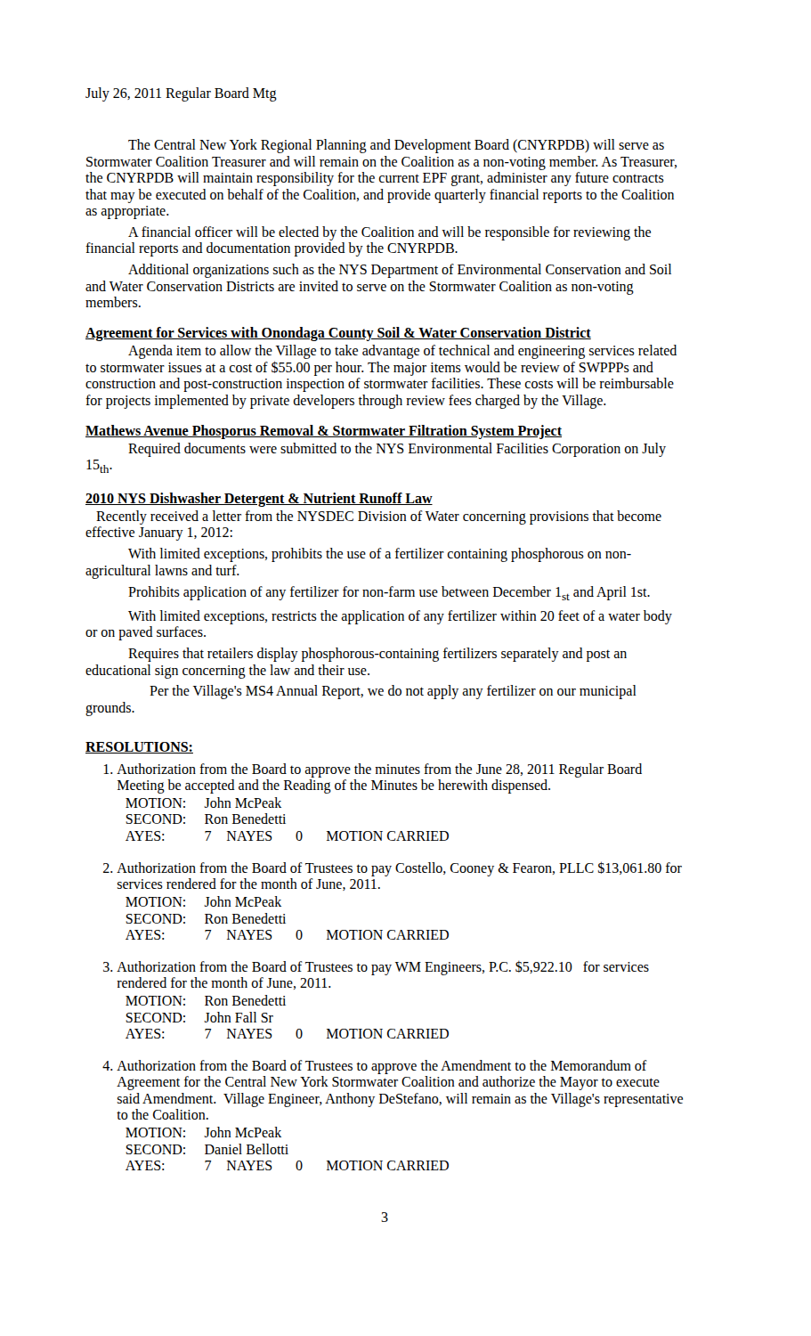July 26, 2011 Regular Board Mtg
The Central New York Regional Planning and Development Board (CNYRPDB) will serve as Stormwater Coalition Treasurer and will remain on the Coalition as a non-voting member. As Treasurer, the CNYRPDB will maintain responsibility for the current EPF grant, administer any future contracts that may be executed on behalf of the Coalition, and provide quarterly financial reports to the Coalition as appropriate.
A financial officer will be elected by the Coalition and will be responsible for reviewing the financial reports and documentation provided by the CNYRPDB.
Additional organizations such as the NYS Department of Environmental Conservation and Soil and Water Conservation Districts are invited to serve on the Stormwater Coalition as non-voting members.
Agreement for Services with Onondaga County Soil & Water Conservation District
Agenda item to allow the Village to take advantage of technical and engineering services related to stormwater issues at a cost of $55.00 per hour. The major items would be review of SWPPPs and construction and post-construction inspection of stormwater facilities. These costs will be reimbursable for projects implemented by private developers through review fees charged by the Village.
Mathews Avenue Phosporus Removal & Stormwater Filtration System Project
Required documents were submitted to the NYS Environmental Facilities Corporation on July 15th.
2010 NYS Dishwasher Detergent & Nutrient Runoff Law
Recently received a letter from the NYSDEC Division of Water concerning provisions that become effective January 1, 2012:
With limited exceptions, prohibits the use of a fertilizer containing phosphorous on non-agricultural lawns and turf.
Prohibits application of any fertilizer for non-farm use between December 1st and April 1st.
With limited exceptions, restricts the application of any fertilizer within 20 feet of a water body or on paved surfaces.
Requires that retailers display phosphorous-containing fertilizers separately and post an educational sign concerning the law and their use.
Per the Village's MS4 Annual Report, we do not apply any fertilizer on our municipal grounds.
RESOLUTIONS:
Authorization from the Board to approve the minutes from the June 28, 2011 Regular Board Meeting be accepted and the Reading of the Minutes be herewith dispensed.
| MOTION: | John McPeak |
| SECOND: | Ron Benedetti |
| AYES: | 7 | NAYES | 0 | MOTION CARRIED |
Authorization from the Board of Trustees to pay Costello, Cooney & Fearon, PLLC $13,061.80 for services rendered for the month of June, 2011.
| MOTION: | John McPeak |
| SECOND: | Ron Benedetti |
| AYES: | 7 | NAYES | 0 | MOTION CARRIED |
Authorization from the Board of Trustees to pay WM Engineers, P.C. $5,922.10 for services rendered for the month of June, 2011.
| MOTION: | Ron Benedetti |
| SECOND: | John Fall Sr |
| AYES: | 7 | NAYES | 0 | MOTION CARRIED |
Authorization from the Board of Trustees to approve the Amendment to the Memorandum of Agreement for the Central New York Stormwater Coalition and authorize the Mayor to execute said Amendment. Village Engineer, Anthony DeStefano, will remain as the Village's representative to the Coalition.
| MOTION: | John McPeak |
| SECOND: | Daniel Bellotti |
| AYES: | 7 | NAYES | 0 | MOTION CARRIED |
3